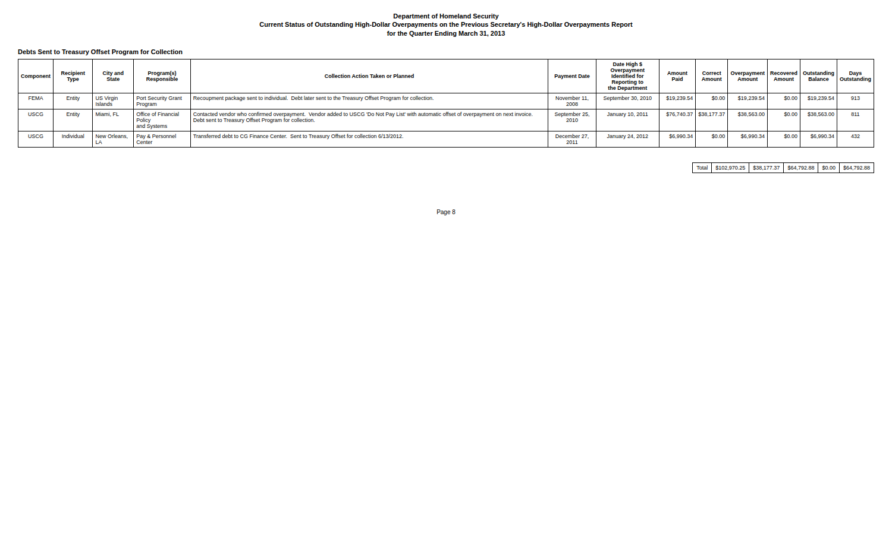Department of Homeland Security
Current Status of Outstanding High-Dollar Overpayments on the Previous Secretary's High-Dollar Overpayments Report
for the Quarter Ending March 31, 2013
Debts Sent to Treasury Offset Program for Collection
| Component | Recipient Type | City and State | Program(s) Responsible | Collection Action Taken or Planned | Payment Date | Date High $ Overpayment Identified for Reporting to the Department | Amount Paid | Correct Amount | Overpayment Amount | Recovered Amount | Outstanding Balance | Days Outstanding |
| --- | --- | --- | --- | --- | --- | --- | --- | --- | --- | --- | --- | --- |
| FEMA | Entity | US Virgin Islands | Port Security Grant Program | Recoupment package sent to individual. Debt later sent to the Treasury Offset Program for collection. | November 11, 2008 | September 30, 2010 | $19,239.54 | $0.00 | $19,239.54 | $0.00 | $19,239.54 | 913 |
| USCG | Entity | Miami, FL | Office of Financial Policy and Systems | Contacted vendor who confirmed overpayment. Vendor added to USCG 'Do Not Pay List' with automatic offset of overpayment on next invoice. Debt sent to Treasury Offset Program for collection. | September 25, 2010 | January 10, 2011 | $76,740.37 | $38,177.37 | $38,563.00 | $0.00 | $38,563.00 | 811 |
| USCG | Individual | New Orleans, LA | Pay & Personnel Center | Transferred debt to CG Finance Center. Sent to Treasury Offset for collection 6/13/2012. | December 27, 2011 | January 24, 2012 | $6,990.34 | $0.00 | $6,990.34 | $0.00 | $6,990.34 | 432 |
| Total | $102,970.25 | $38,177.37 | $64,792.88 | $0.00 | $64,792.88 |
Page 8